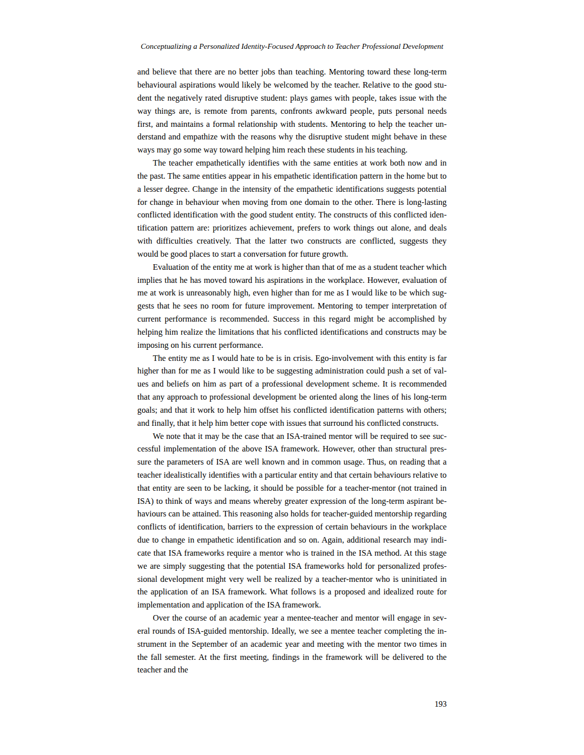Conceptualizing a Personalized Identity-Focused Approach to Teacher Professional Development
and believe that there are no better jobs than teaching. Mentoring toward these long-term behavioural aspirations would likely be welcomed by the teacher. Relative to the good student the negatively rated disruptive student: plays games with people, takes issue with the way things are, is remote from parents, confronts awkward people, puts personal needs first, and maintains a formal relationship with students. Mentoring to help the teacher understand and empathize with the reasons why the disruptive student might behave in these ways may go some way toward helping him reach these students in his teaching.
The teacher empathetically identifies with the same entities at work both now and in the past. The same entities appear in his empathetic identification pattern in the home but to a lesser degree. Change in the intensity of the empathetic identifications suggests potential for change in behaviour when moving from one domain to the other. There is long-lasting conflicted identification with the good student entity. The constructs of this conflicted identification pattern are: prioritizes achievement, prefers to work things out alone, and deals with difficulties creatively. That the latter two constructs are conflicted, suggests they would be good places to start a conversation for future growth.
Evaluation of the entity me at work is higher than that of me as a student teacher which implies that he has moved toward his aspirations in the workplace. However, evaluation of me at work is unreasonably high, even higher than for me as I would like to be which suggests that he sees no room for future improvement. Mentoring to temper interpretation of current performance is recommended. Success in this regard might be accomplished by helping him realize the limitations that his conflicted identifications and constructs may be imposing on his current performance.
The entity me as I would hate to be is in crisis. Ego-involvement with this entity is far higher than for me as I would like to be suggesting administration could push a set of values and beliefs on him as part of a professional development scheme. It is recommended that any approach to professional development be oriented along the lines of his long-term goals; and that it work to help him offset his conflicted identification patterns with others; and finally, that it help him better cope with issues that surround his conflicted constructs.
We note that it may be the case that an ISA-trained mentor will be required to see successful implementation of the above ISA framework. However, other than structural pressure the parameters of ISA are well known and in common usage. Thus, on reading that a teacher idealistically identifies with a particular entity and that certain behaviours relative to that entity are seen to be lacking, it should be possible for a teacher-mentor (not trained in ISA) to think of ways and means whereby greater expression of the long-term aspirant behaviours can be attained. This reasoning also holds for teacher-guided mentorship regarding conflicts of identification, barriers to the expression of certain behaviours in the workplace due to change in empathetic identification and so on. Again, additional research may indicate that ISA frameworks require a mentor who is trained in the ISA method. At this stage we are simply suggesting that the potential ISA frameworks hold for personalized professional development might very well be realized by a teacher-mentor who is uninitiated in the application of an ISA framework. What follows is a proposed and idealized route for implementation and application of the ISA framework.
Over the course of an academic year a mentee-teacher and mentor will engage in several rounds of ISA-guided mentorship. Ideally, we see a mentee teacher completing the instrument in the September of an academic year and meeting with the mentor two times in the fall semester. At the first meeting, findings in the framework will be delivered to the teacher and the
193